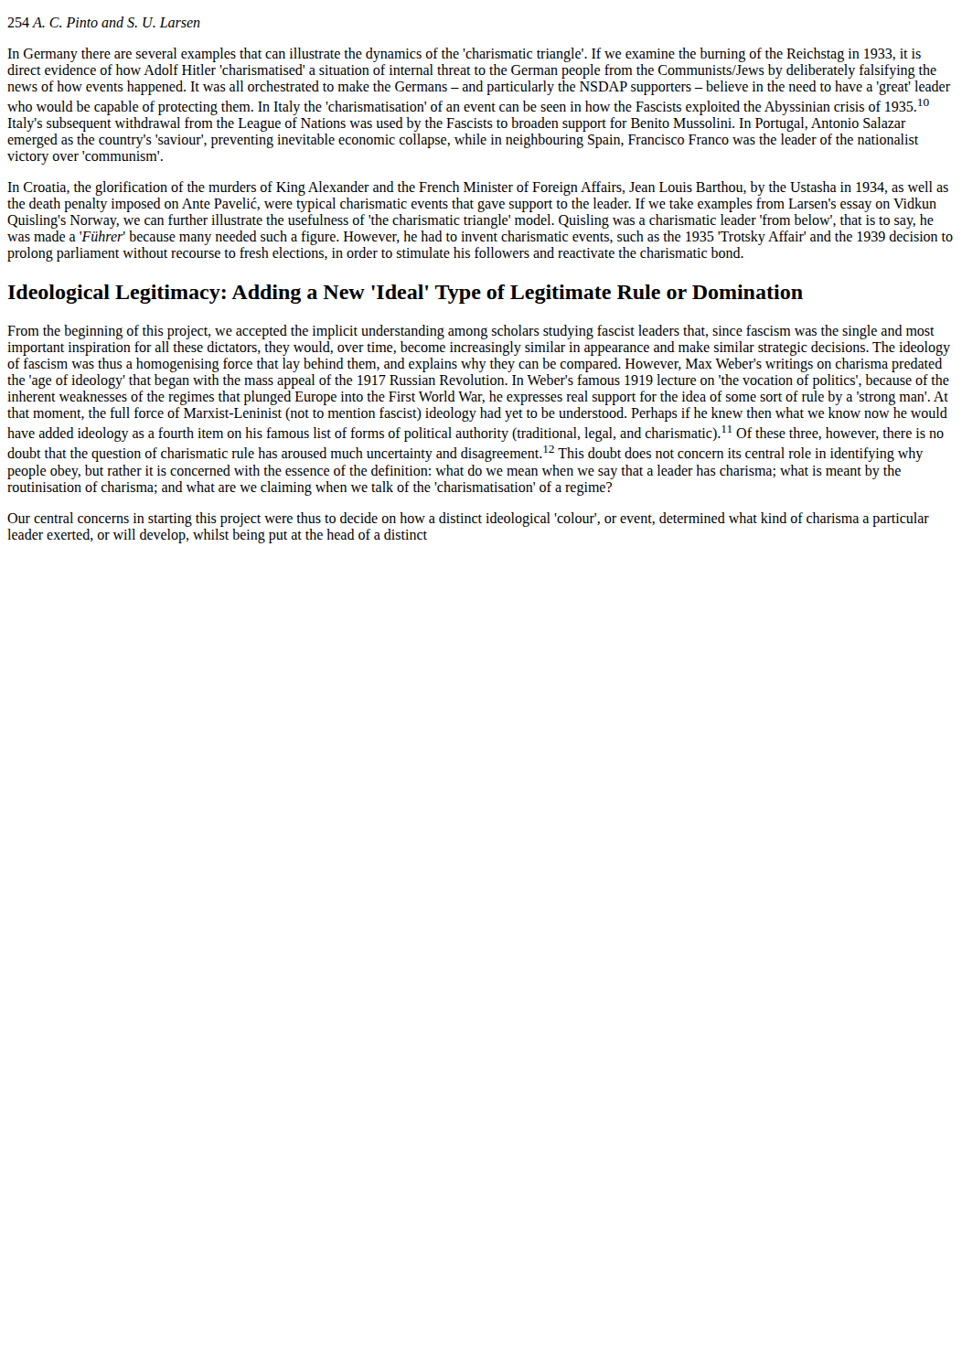254 A. C. Pinto and S. U. Larsen
In Germany there are several examples that can illustrate the dynamics of the 'charismatic triangle'. If we examine the burning of the Reichstag in 1933, it is direct evidence of how Adolf Hitler 'charismatised' a situation of internal threat to the German people from the Communists/Jews by deliberately falsifying the news of how events happened. It was all orchestrated to make the Germans – and particularly the NSDAP supporters – believe in the need to have a 'great' leader who would be capable of protecting them. In Italy the 'charismatisation' of an event can be seen in how the Fascists exploited the Abyssinian crisis of 1935.10 Italy's subsequent withdrawal from the League of Nations was used by the Fascists to broaden support for Benito Mussolini. In Portugal, Antonio Salazar emerged as the country's 'saviour', preventing inevitable economic collapse, while in neighbouring Spain, Francisco Franco was the leader of the nationalist victory over 'communism'.
In Croatia, the glorification of the murders of King Alexander and the French Minister of Foreign Affairs, Jean Louis Barthou, by the Ustasha in 1934, as well as the death penalty imposed on Ante Pavelić, were typical charismatic events that gave support to the leader. If we take examples from Larsen's essay on Vidkun Quisling's Norway, we can further illustrate the usefulness of 'the charismatic triangle' model. Quisling was a charismatic leader 'from below', that is to say, he was made a 'Führer' because many needed such a figure. However, he had to invent charismatic events, such as the 1935 'Trotsky Affair' and the 1939 decision to prolong parliament without recourse to fresh elections, in order to stimulate his followers and reactivate the charismatic bond.
Ideological Legitimacy: Adding a New 'Ideal' Type of Legitimate Rule or Domination
From the beginning of this project, we accepted the implicit understanding among scholars studying fascist leaders that, since fascism was the single and most important inspiration for all these dictators, they would, over time, become increasingly similar in appearance and make similar strategic decisions. The ideology of fascism was thus a homogenising force that lay behind them, and explains why they can be compared. However, Max Weber's writings on charisma predated the 'age of ideology' that began with the mass appeal of the 1917 Russian Revolution. In Weber's famous 1919 lecture on 'the vocation of politics', because of the inherent weaknesses of the regimes that plunged Europe into the First World War, he expresses real support for the idea of some sort of rule by a 'strong man'. At that moment, the full force of Marxist-Leninist (not to mention fascist) ideology had yet to be understood. Perhaps if he knew then what we know now he would have added ideology as a fourth item on his famous list of forms of political authority (traditional, legal, and charismatic).11 Of these three, however, there is no doubt that the question of charismatic rule has aroused much uncertainty and disagreement.12 This doubt does not concern its central role in identifying why people obey, but rather it is concerned with the essence of the definition: what do we mean when we say that a leader has charisma; what is meant by the routinisation of charisma; and what are we claiming when we talk of the 'charismatisation' of a regime?
Our central concerns in starting this project were thus to decide on how a distinct ideological 'colour', or event, determined what kind of charisma a particular leader exerted, or will develop, whilst being put at the head of a distinct